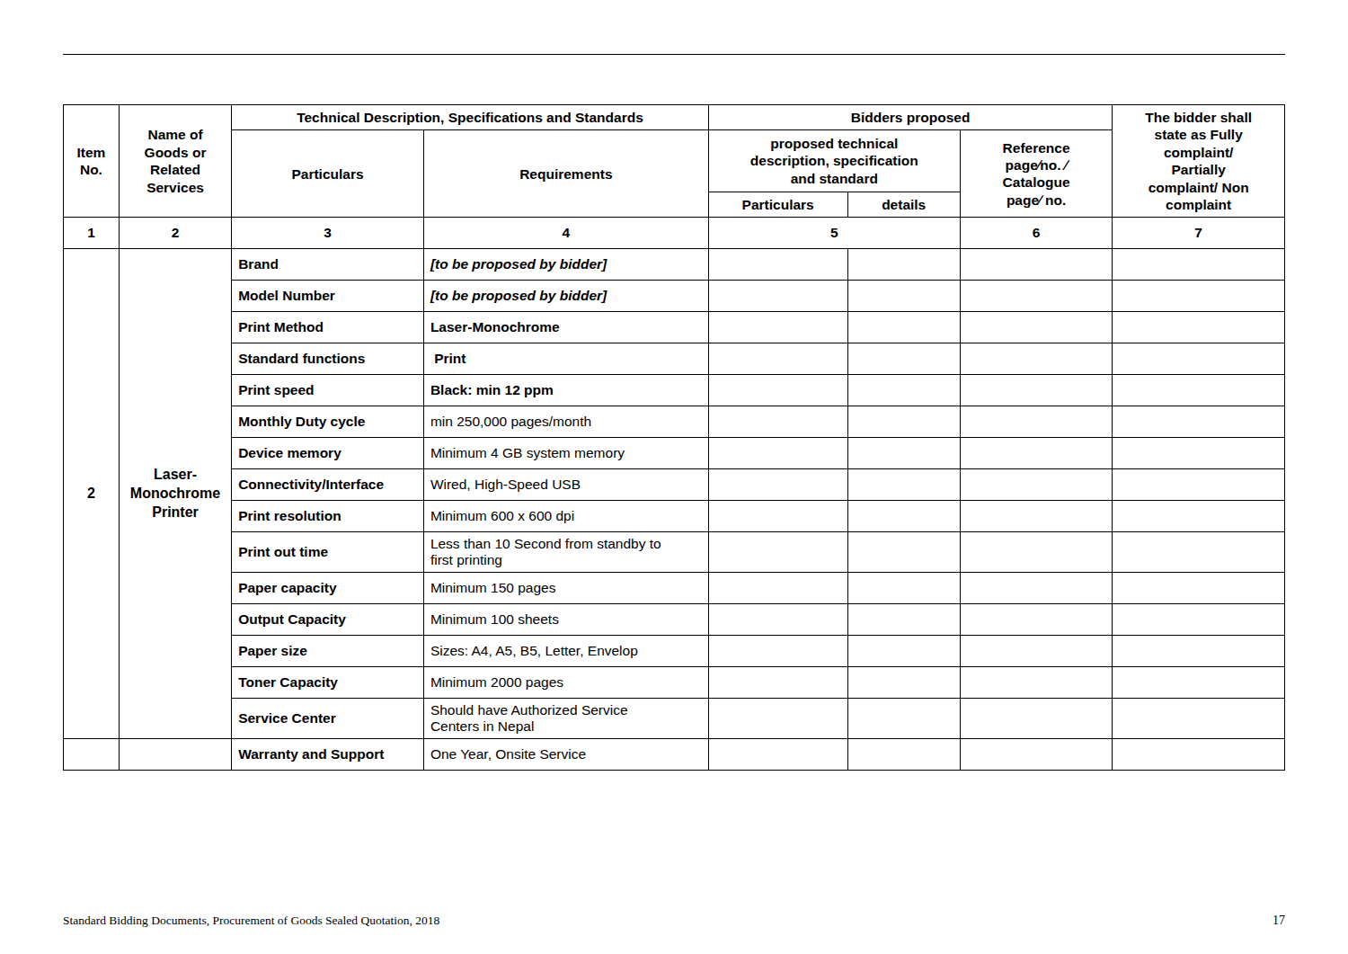| Item No. | Name of Goods or Related Services | Technical Description, Specifications and Standards | Bidders proposed | The bidder shall state as Fully complaint/ Partially complaint/ Non complaint |
| --- | --- | --- | --- | --- |
| Particulars | Requirements | proposed technical description, specification and standard | Reference page∕no. ∕ Catalogue page∕ no. |
| Particulars | details |
| 1 | 2 | 3 | 4 | 5 | 6 | 7 |
| 2 | Laser- Monochrome Printer | Brand | [to be proposed by bidder] | | | | |
| Model Number | [to be proposed by bidder] | | | | |
| Print Method | Laser-Monochrome | | | | |
| Standard functions | Print | | | | |
| Print speed | Black: min 12 ppm | | | | |
| Monthly Duty cycle | min 250,000 pages/month | | | | |
| Device memory | Minimum 4 GB system memory | | | | |
| Connectivity/Interface | Wired, High-Speed USB | | | | |
| Print resolution | Minimum 600 x 600 dpi | | | | |
| Print out time | Less than 10 Second from standby to first printing | | | | |
| Paper capacity | Minimum 150 pages | | | | |
| Output Capacity | Minimum 100 sheets | | | | |
| Paper size | Sizes: A4, A5, B5, Letter, Envelop | | | | |
| Toner Capacity | Minimum 2000 pages | | | | |
| Service Center | Should have Authorized Service Centers in Nepal | | | | |
| | | Warranty and Support | One Year, Onsite Service | | | | |
Standard Bidding Documents, Procurement of Goods Sealed Quotation, 2018 17